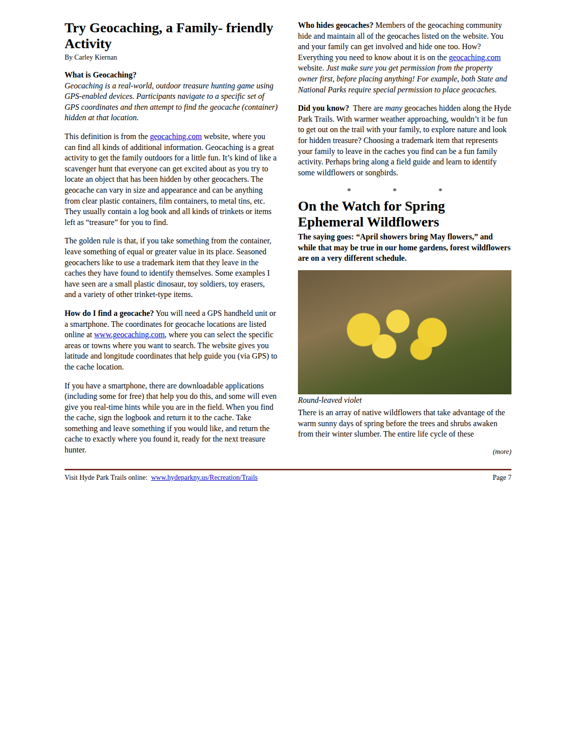Try Geocaching, a Family- friendly Activity
By Carley Kiernan
What is Geocaching?
Geocaching is a real-world, outdoor treasure hunting game using GPS-enabled devices. Participants navigate to a specific set of GPS coordinates and then attempt to find the geocache (container) hidden at that location.
This definition is from the geocaching.com website, where you can find all kinds of additional information. Geocaching is a great activity to get the family outdoors for a little fun. It’s kind of like a scavenger hunt that everyone can get excited about as you try to locate an object that has been hidden by other geocachers. The geocache can vary in size and appearance and can be anything from clear plastic containers, film containers, to metal tins, etc. They usually contain a log book and all kinds of trinkets or items left as “treasure” for you to find.
The golden rule is that, if you take something from the container, leave something of equal or greater value in its place. Seasoned geocachers like to use a trademark item that they leave in the caches they have found to identify themselves. Some examples I have seen are a small plastic dinosaur, toy soldiers, toy erasers, and a variety of other trinket-type items.
How do I find a geocache? You will need a GPS handheld unit or a smartphone. The coordinates for geocache locations are listed online at www.geocaching.com, where you can select the specific areas or towns where you want to search. The website gives you latitude and longitude coordinates that help guide you (via GPS) to the cache location.
If you have a smartphone, there are downloadable applications (including some for free) that help you do this, and some will even give you real-time hints while you are in the field. When you find the cache, sign the logbook and return it to the cache. Take something and leave something if you would like, and return the cache to exactly where you found it, ready for the next treasure hunter.
Who hides geocaches? Members of the geocaching community hide and maintain all of the geocaches listed on the website. You and your family can get involved and hide one too. How? Everything you need to know about it is on the geocaching.com website. Just make sure you get permission from the property owner first, before placing anything! For example, both State and National Parks require special permission to place geocaches.
Did you know? There are many geocaches hidden along the Hyde Park Trails. With warmer weather approaching, wouldn’t it be fun to get out on the trail with your family, to explore nature and look for hidden treasure? Choosing a trademark item that represents your family to leave in the caches you find can be a fun family activity. Perhaps bring along a field guide and learn to identify some wildflowers or songbirds.
* * *
On the Watch for Spring Ephemeral Wildflowers
The saying goes: “April showers bring May flowers,” and while that may be true in our home gardens, forest wildflowers are on a very different schedule.
Round-leaved violet
There is an array of native wildflowers that take advantage of the warm sunny days of spring before the trees and shrubs awaken from their winter slumber. The entire life cycle of these
(more)
Visit Hyde Park Trails online: www.hydeparkny.us/Recreation/Trails Page 7